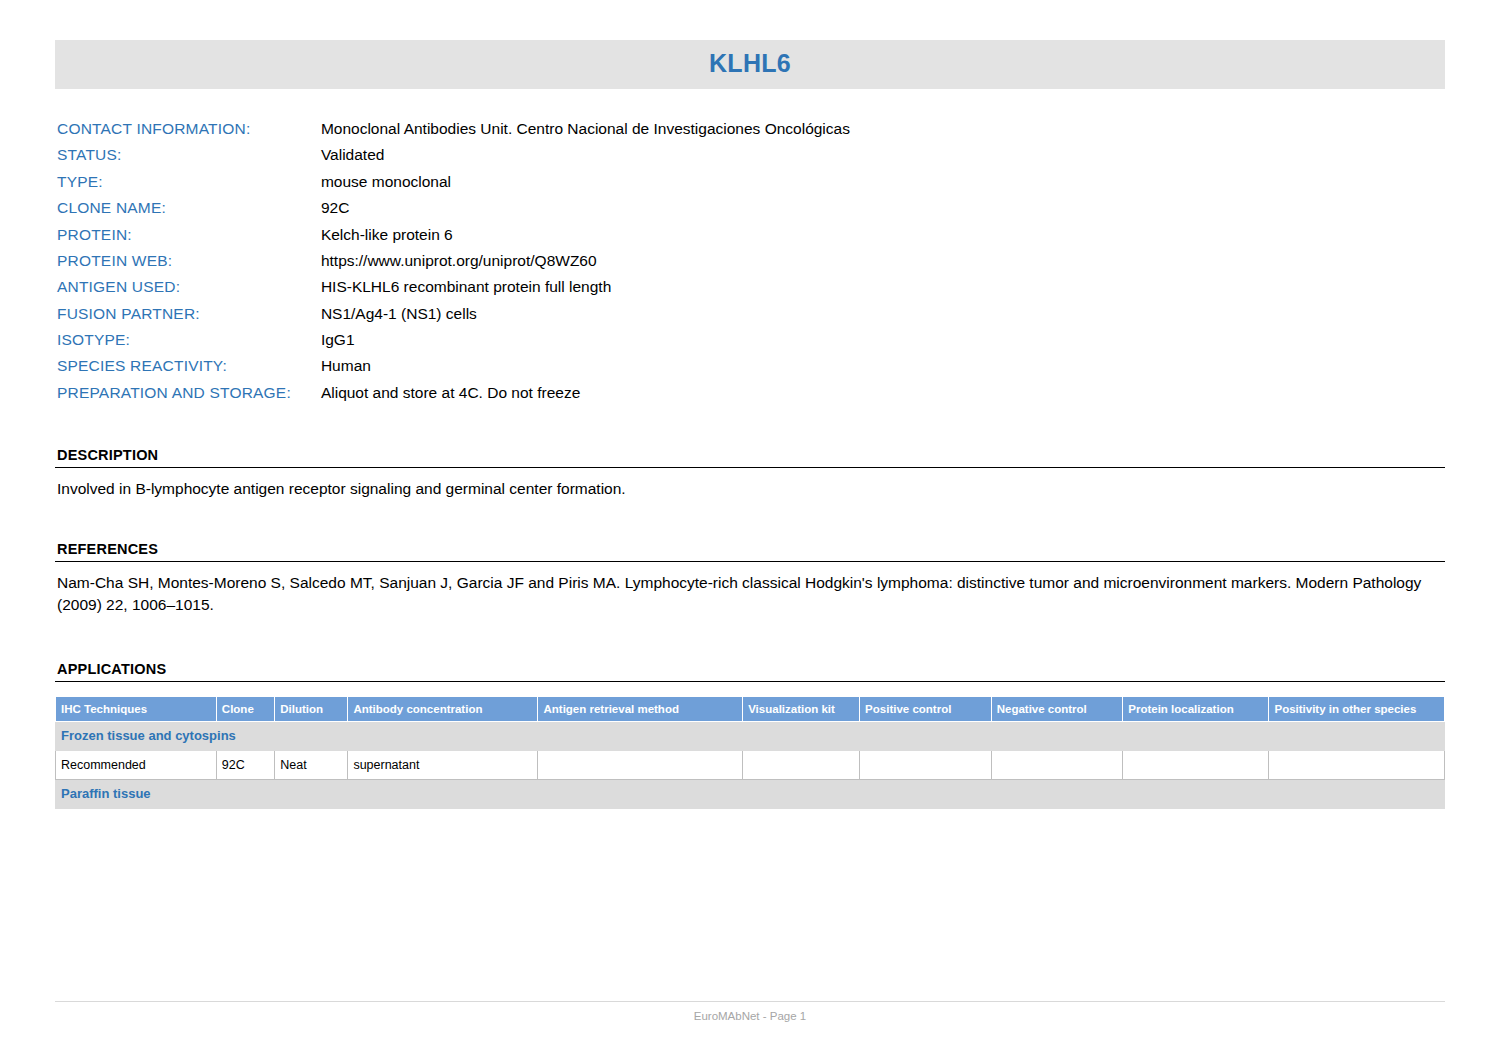KLHL6
| CONTACT INFORMATION: | Monoclonal Antibodies Unit. Centro Nacional de Investigaciones Oncológicas |
| STATUS: | Validated |
| TYPE: | mouse monoclonal |
| CLONE NAME: | 92C |
| PROTEIN: | Kelch-like protein 6 |
| PROTEIN WEB: | https://www.uniprot.org/uniprot/Q8WZ60 |
| ANTIGEN USED: | HIS-KLHL6 recombinant protein full length |
| FUSION PARTNER: | NS1/Ag4-1 (NS1) cells |
| ISOTYPE: | IgG1 |
| SPECIES REACTIVITY: | Human |
| PREPARATION AND STORAGE: | Aliquot and store at 4C. Do not freeze |
DESCRIPTION
Involved in B-lymphocyte antigen receptor signaling and germinal center formation.
REFERENCES
Nam-Cha SH, Montes-Moreno S, Salcedo MT, Sanjuan J, Garcia JF and Piris MA. Lymphocyte-rich classical Hodgkin's lymphoma: distinctive tumor and microenvironment markers. Modern Pathology (2009) 22, 1006–1015.
APPLICATIONS
| IHC Techniques | Clone | Dilution | Antibody concentration | Antigen retrieval method | Visualization kit | Positive control | Negative control | Protein localization | Positivity in other species |
| --- | --- | --- | --- | --- | --- | --- | --- | --- | --- |
| Frozen tissue and cytospins |
| Recommended | 92C | Neat | supernatant | | | | | | |
| Paraffin tissue |
EuroMAbNet - Page 1